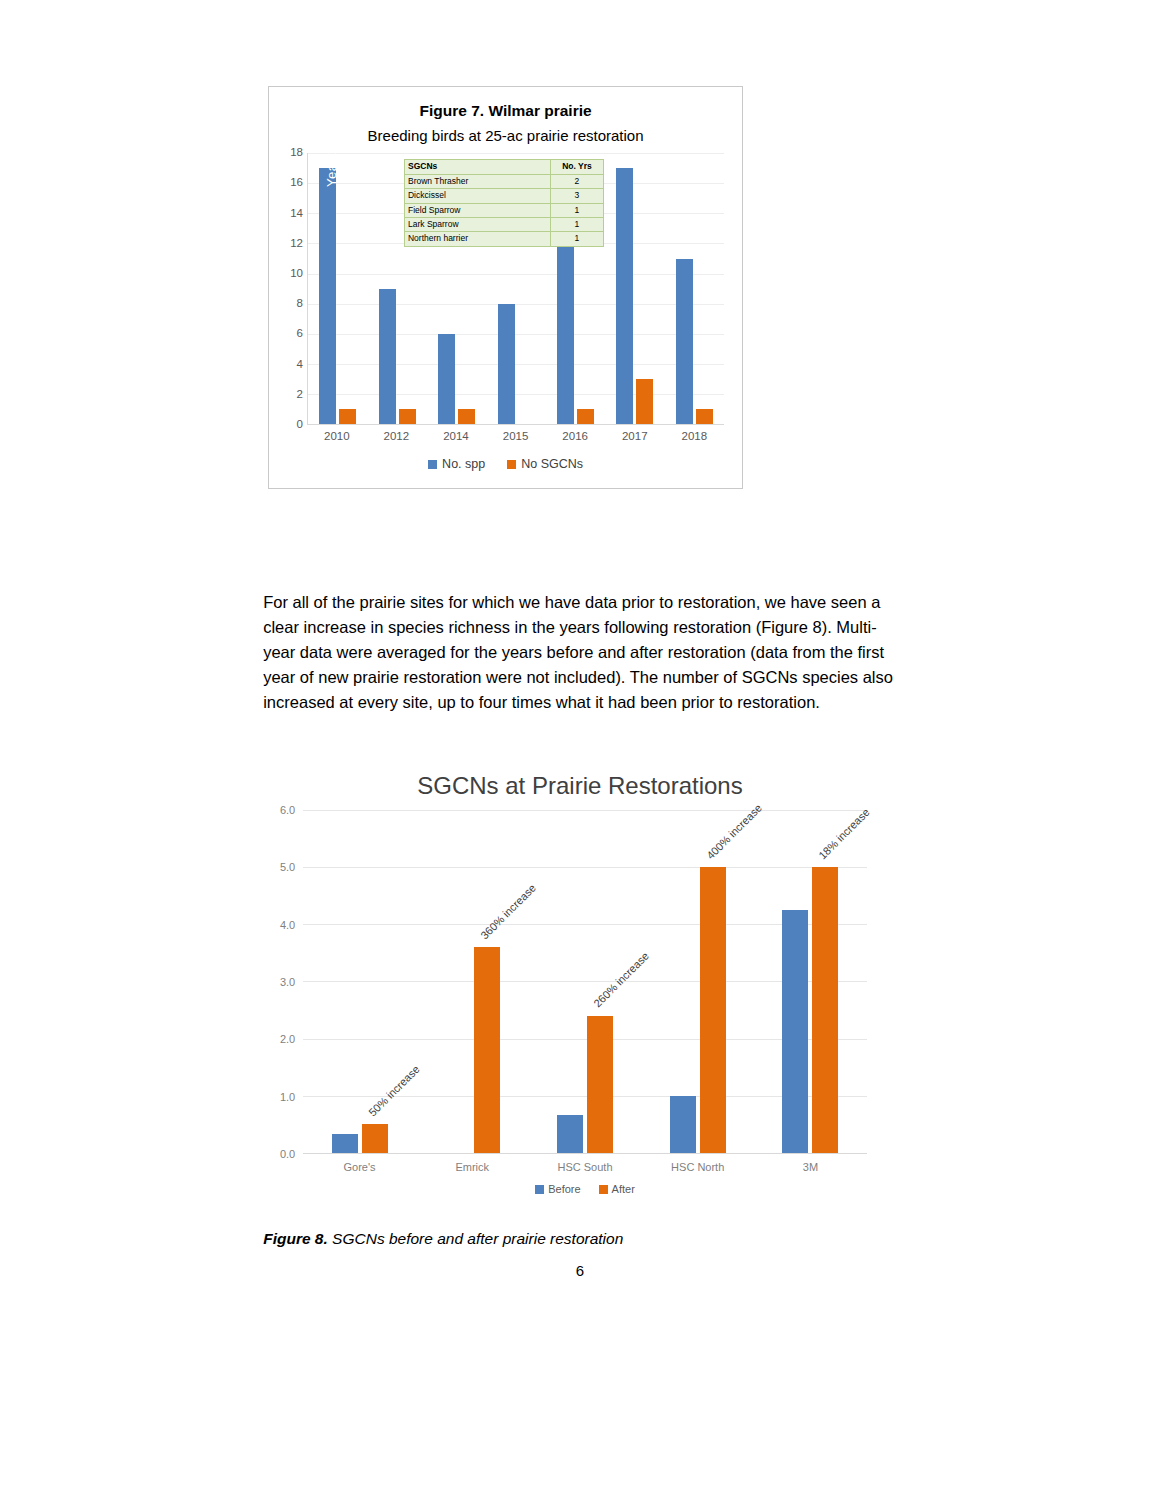Figure 7. Wilmar prairie
Breeding birds at 25-ac prairie restoration
18 16 14 12 10 8 6 4 2 0
Year 1
| SGCNs | No. Yrs |
| --- | --- |
| Brown Thrasher | 2 |
| Dickcissel | 3 |
| Field Sparrow | 1 |
| Lark Sparrow | 1 |
| Northern harrier | 1 |
2010 2012 2014 2015 2016 2017 2018
No. spp No SGCNs
For all of the prairie sites for which we have data prior to restoration, we have seen a clear increase in species richness in the years following restoration (Figure 8). Multi-year data were averaged for the years before and after restoration (data from the first year of new prairie restoration were not included). The number of SGCNs species also increased at every site, up to four times what it had been prior to restoration.
SGCNs at Prairie Restorations
6.0 5.0 4.0 3.0 2.0 1.0 0.0
50% increase
360% increase
260% increase
400% increase
18% increase
Gore's Emrick HSC South HSC North 3M
Before After
Figure 8. SGCNs before and after prairie restoration
6